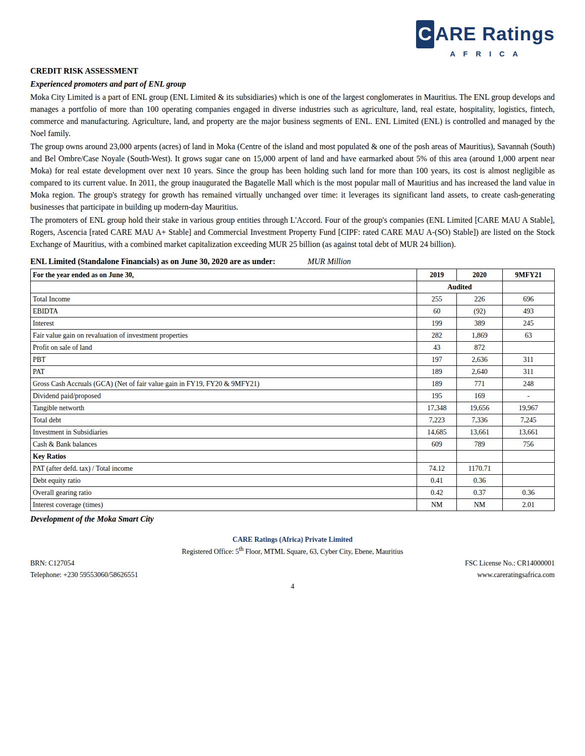CARE Ratings
A F R I C A
Credit Risk Assessment
Experienced promoters and part of ENL group
Moka City Limited is a part of ENL group (ENL Limited & its subsidiaries) which is one of the largest conglomerates in Mauritius. The ENL group develops and manages a portfolio of more than 100 operating companies engaged in diverse industries such as agriculture, land, real estate, hospitality, logistics, fintech, commerce and manufacturing. Agriculture, land, and property are the major business segments of ENL. ENL Limited (ENL) is controlled and managed by the Noel family.
The group owns around 23,000 arpents (acres) of land in Moka (Centre of the island and most populated & one of the posh areas of Mauritius), Savannah (South) and Bel Ombre/Case Noyale (South-West). It grows sugar cane on 15,000 arpent of land and have earmarked about 5% of this area (around 1,000 arpent near Moka) for real estate development over next 10 years. Since the group has been holding such land for more than 100 years, its cost is almost negligible as compared to its current value. In 2011, the group inaugurated the Bagatelle Mall which is the most popular mall of Mauritius and has increased the land value in Moka region. The group's strategy for growth has remained virtually unchanged over time: it leverages its significant land assets, to create cash-generating businesses that participate in building up modern-day Mauritius.
The promoters of ENL group hold their stake in various group entities through L'Accord. Four of the group's companies (ENL Limited [CARE MAU A Stable], Rogers, Ascencia [rated CARE MAU A+ Stable] and Commercial Investment Property Fund [CIPF: rated CARE MAU A-(SO) Stable]) are listed on the Stock Exchange of Mauritius, with a combined market capitalization exceeding MUR 25 billion (as against total debt of MUR 24 billion).
ENL Limited (Standalone Financials) as on June 30, 2020 are as under: MUR Million
| For the year ended as on June 30, | 2019 | 2020 | 9MFY21 |
| --- | --- | --- | --- |
| | Audited | |
| Total Income | 255 | 226 | 696 |
| EBIDTA | 60 | (92) | 493 |
| Interest | 199 | 389 | 245 |
| Fair value gain on revaluation of investment properties | 282 | 1,869 | 63 |
| Profit on sale of land | 43 | 872 | |
| PBT | 197 | 2,636 | 311 |
| PAT | 189 | 2,640 | 311 |
| Gross Cash Accruals (GCA) (Net of fair value gain in FY19, FY20 & 9MFY21) | 189 | 771 | 248 |
| Dividend paid/proposed | 195 | 169 | - |
| Tangible networth | 17,348 | 19,656 | 19,967 |
| Total debt | 7,223 | 7,336 | 7,245 |
| Investment in Subsidiaries | 14,685 | 13,661 | 13,661 |
| Cash & Bank balances | 609 | 789 | 756 |
| Key Ratios | | | |
| PAT (after defd. tax) / Total income | 74.12 | 1170.71 | |
| Debt equity ratio | 0.41 | 0.36 | |
| Overall gearing ratio | 0.42 | 0.37 | 0.36 |
| Interest coverage (times) | NM | NM | 2.01 |
Development of the Moka Smart City
CARE Ratings (Africa) Private Limited
Registered Office: 5th Floor, MTML Square, 63, Cyber City, Ebene, Mauritius
BRN: C127054 FSC License No.: CR14000001
Telephone: +230 59553060/58626551 www.careratingsafrica.com
4